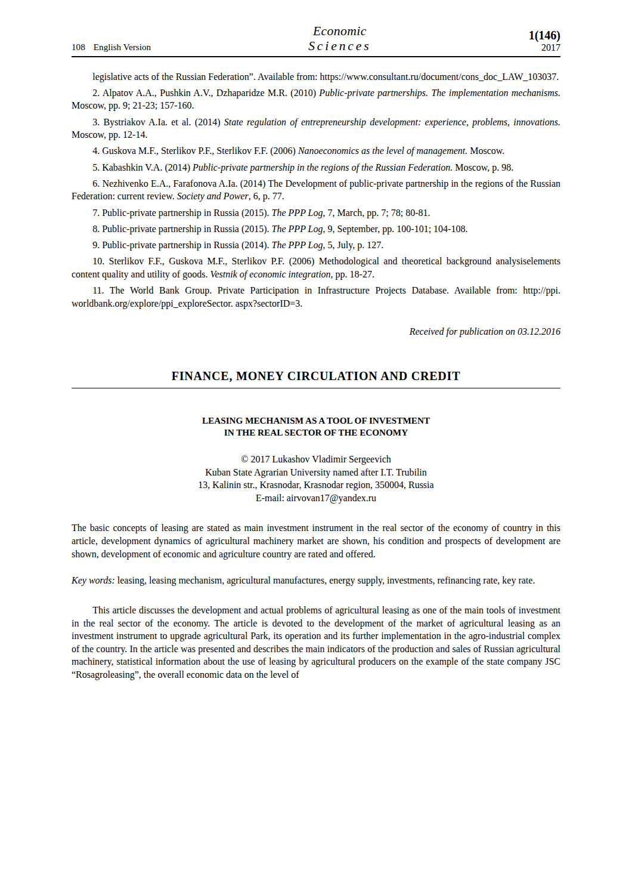108 English Version
Economic
Sciences
1(146)
2017
legislative acts of the Russian Federation”. Available from: https://www.consultant.ru/document/cons_doc_LAW_103037.
2. Alpatov A.A., Pushkin A.V., Dzhaparidze M.R. (2010) Public-private partnerships. The implementation mechanisms. Moscow, pp. 9; 21-23; 157-160.
3. Bystriakov A.Ia. et al. (2014) State regulation of entrepreneurship development: experience, problems, innovations. Moscow, pp. 12-14.
4. Guskova M.F., Sterlikov P.F., Sterlikov F.F. (2006) Nanoeconomics as the level of management. Moscow.
5. Kabashkin V.A. (2014) Public-private partnership in the regions of the Russian Federation. Moscow, p. 98.
6. Nezhivenko E.A., Farafonova A.Ia. (2014) The Development of public-private partnership in the regions of the Russian Federation: current review. Society and Power, 6, p. 77.
7. Public-private partnership in Russia (2015). The PPP Log, 7, March, pp. 7; 78; 80-81.
8. Public-private partnership in Russia (2015). The PPP Log, 9, September, pp. 100-101; 104-108.
9. Public-private partnership in Russia (2014). The PPP Log, 5, July, p. 127.
10. Sterlikov F.F., Guskova M.F., Sterlikov P.F. (2006) Methodological and theoretical background analysiselements content quality and utility of goods. Vestnik of economic integration, pp. 18-27.
11. The World Bank Group. Private Participation in Infrastructure Projects Database. Available from: http://ppi. worldbank.org/explore/ppi_exploreSector. aspx?sectorID=3.
Received for publication on 03.12.2016
FINANCE, MONEY CIRCULATION AND CREDIT
LEASING MECHANISM AS A TOOL OF INVESTMENT
IN THE REAL SECTOR OF THE ECONOMY
© 2017 Lukashov Vladimir Sergeevich
Kuban State Agrarian University named after I.T. Trubilin
13, Kalinin str., Krasnodar, Krasnodar region, 350004, Russia
E-mail: airvovan17@yandex.ru
The basic concepts of leasing are stated as main investment instrument in the real sector of the economy of country in this article, development dynamics of agricultural machinery market are shown, his condition and prospects of development are shown, development of economic and agriculture country are rated and offered.
Key words: leasing, leasing mechanism, agricultural manufactures, energy supply, investments, refinancing rate, key rate.
This article discusses the development and actual problems of agricultural leasing as one of the main tools of investment in the real sector of the economy. The article is devoted to the development of the market of agricultural leasing as an investment instrument to upgrade agricultural Park, its operation and its further implementation in the agro-industrial complex of the country. In the article was presented and describes the main indicators of the production and sales of Russian agricultural machinery, statistical information about the use of leasing by agricultural producers on the example of the state company JSC “Rosagroleasing”, the overall economic data on the level of